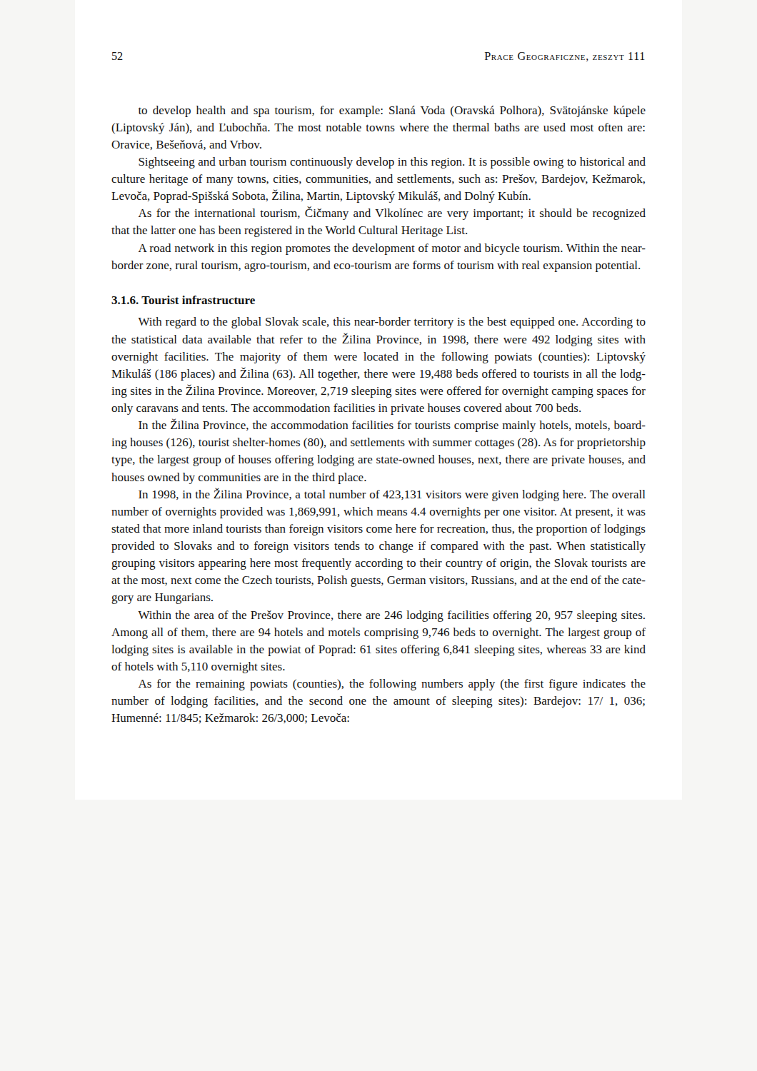52 Prace Geograficzne, zeszyt 111
to develop health and spa tourism, for example: Slaná Voda (Oravská Polhora), Svätojánske kúpele (Liptovský Ján), and Ľubochňa. The most notable towns where the thermal baths are used most often are: Oravice, Bešeňová, and Vrbov.
Sightseeing and urban tourism continuously develop in this region. It is possible owing to historical and culture heritage of many towns, cities, communities, and settlements, such as: Prešov, Bardejov, Kežmarok, Levoča, Poprad-Spišská Sobota, Žilina, Martin, Liptovský Mikuláš, and Dolný Kubín.
As for the international tourism, Čičmany and Vlkolínec are very important; it should be recognized that the latter one has been registered in the World Cultural Heritage List.
A road network in this region promotes the development of motor and bicycle tourism. Within the near-border zone, rural tourism, agro-tourism, and eco-tourism are forms of tourism with real expansion potential.
3.1.6. Tourist infrastructure
With regard to the global Slovak scale, this near-border territory is the best equipped one. According to the statistical data available that refer to the Žilina Province, in 1998, there were 492 lodging sites with overnight facilities. The majority of them were located in the following powiats (counties): Liptovský Mikuláš (186 places) and Žilina (63). All together, there were 19,488 beds offered to tourists in all the lodging sites in the Žilina Province. Moreover, 2,719 sleeping sites were offered for overnight camping spaces for only caravans and tents. The accommodation facilities in private houses covered about 700 beds.
In the Žilina Province, the accommodation facilities for tourists comprise mainly hotels, motels, boarding houses (126), tourist shelter-homes (80), and settlements with summer cottages (28). As for proprietorship type, the largest group of houses offering lodging are state-owned houses, next, there are private houses, and houses owned by communities are in the third place.
In 1998, in the Žilina Province, a total number of 423,131 visitors were given lodging here. The overall number of overnights provided was 1,869,991, which means 4.4 overnights per one visitor. At present, it was stated that more inland tourists than foreign visitors come here for recreation, thus, the proportion of lodgings provided to Slovaks and to foreign visitors tends to change if compared with the past. When statistically grouping visitors appearing here most frequently according to their country of origin, the Slovak tourists are at the most, next come the Czech tourists, Polish guests, German visitors, Russians, and at the end of the category are Hungarians.
Within the area of the Prešov Province, there are 246 lodging facilities offering 20, 957 sleeping sites. Among all of them, there are 94 hotels and motels comprising 9,746 beds to overnight. The largest group of lodging sites is available in the powiat of Poprad: 61 sites offering 6,841 sleeping sites, whereas 33 are kind of hotels with 5,110 overnight sites.
As for the remaining powiats (counties), the following numbers apply (the first figure indicates the number of lodging facilities, and the second one the amount of sleeping sites): Bardejov: 17/ 1, 036; Humenné: 11/845; Kežmarok: 26/3,000; Levoča: